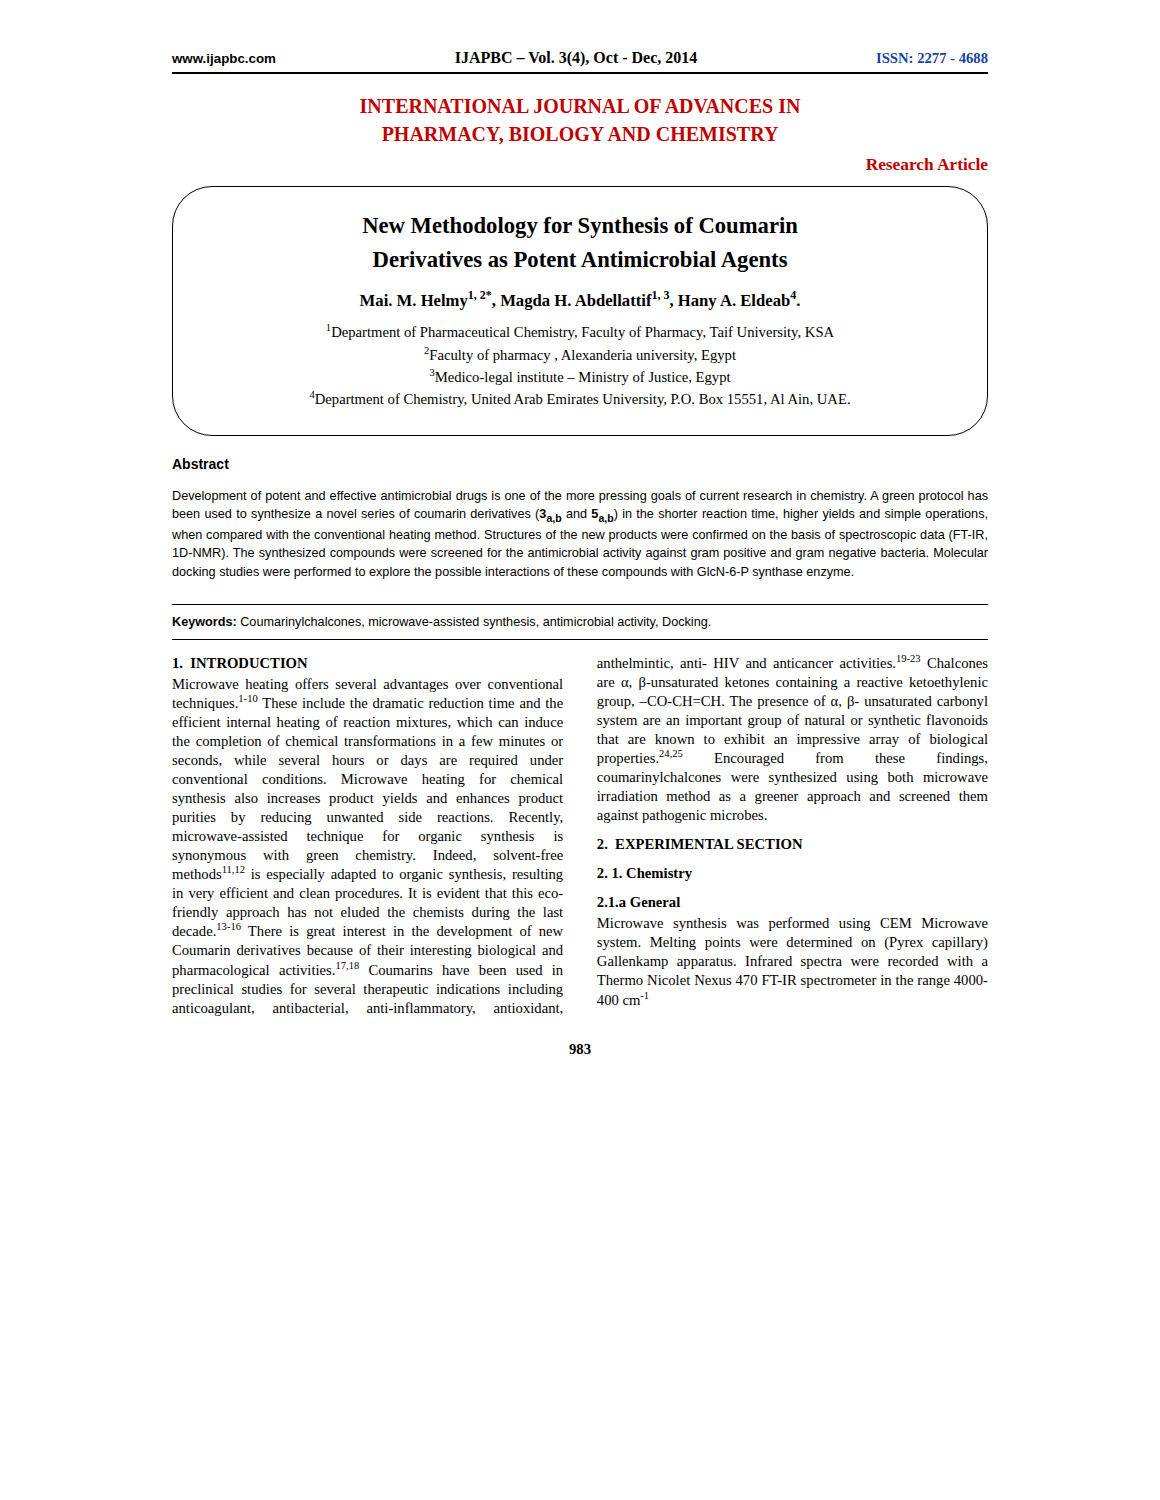www.ijapbc.com IJAPBC – Vol. 3(4), Oct - Dec, 2014 ISSN: 2277 - 4688
INTERNATIONAL JOURNAL OF ADVANCES IN
PHARMACY, BIOLOGY AND CHEMISTRY
Research Article
New Methodology for Synthesis of Coumarin
Derivatives as Potent Antimicrobial Agents
Mai. M. Helmy1, 2*, Magda H. Abdellattif1, 3, Hany A. Eldeab4.
1Department of Pharmaceutical Chemistry, Faculty of Pharmacy, Taif University, KSA
2Faculty of pharmacy , Alexanderia university, Egypt
3Medico-legal institute – Ministry of Justice, Egypt
4Department of Chemistry, United Arab Emirates University, P.O. Box 15551, Al Ain, UAE.
Abstract
Development of potent and effective antimicrobial drugs is one of the more pressing goals of current research in chemistry. A green protocol has been used to synthesize a novel series of coumarin derivatives (3a,b and 5a,b) in the shorter reaction time, higher yields and simple operations, when compared with the conventional heating method. Structures of the new products were confirmed on the basis of spectroscopic data (FT-IR, 1D-NMR). The synthesized compounds were screened for the antimicrobial activity against gram positive and gram negative bacteria. Molecular docking studies were performed to explore the possible interactions of these compounds with GlcN-6-P synthase enzyme.
Keywords: Coumarinylchalcones, microwave-assisted synthesis, antimicrobial activity, Docking.
1. INTRODUCTION
Microwave heating offers several advantages over conventional techniques.1-10 These include the dramatic reduction time and the efficient internal heating of reaction mixtures, which can induce the completion of chemical transformations in a few minutes or seconds, while several hours or days are required under conventional conditions. Microwave heating for chemical synthesis also increases product yields and enhances product purities by reducing unwanted side reactions. Recently, microwave-assisted technique for organic synthesis is synonymous with green chemistry. Indeed, solvent-free methods11,12 is especially adapted to organic synthesis, resulting in very efficient and clean procedures. It is evident that this eco-friendly approach has not eluded the chemists during the last decade.13-16 There is great interest in the development of new Coumarin derivatives because of their interesting biological and pharmacological activities.17,18 Coumarins have been used in preclinical studies for several therapeutic indications including anticoagulant, antibacterial, anti-inflammatory, antioxidant, anthelmintic, anti- HIV and anticancer activities.19-23 Chalcones are α, β-unsaturated ketones containing a reactive ketoethylenic group, –CO-CH=CH. The presence of α, β- unsaturated carbonyl system are an important group of natural or synthetic flavonoids that are known to exhibit an impressive array of biological properties.24,25 Encouraged from these findings, coumarinylchalcones were synthesized using both microwave irradiation method as a greener approach and screened them against pathogenic microbes.
2. EXPERIMENTAL SECTION
2. 1. Chemistry
2.1.a General
Microwave synthesis was performed using CEM Microwave system. Melting points were determined on (Pyrex capillary) Gallenkamp apparatus. Infrared spectra were recorded with a Thermo Nicolet Nexus 470 FT-IR spectrometer in the range 4000-400 cm-1
983